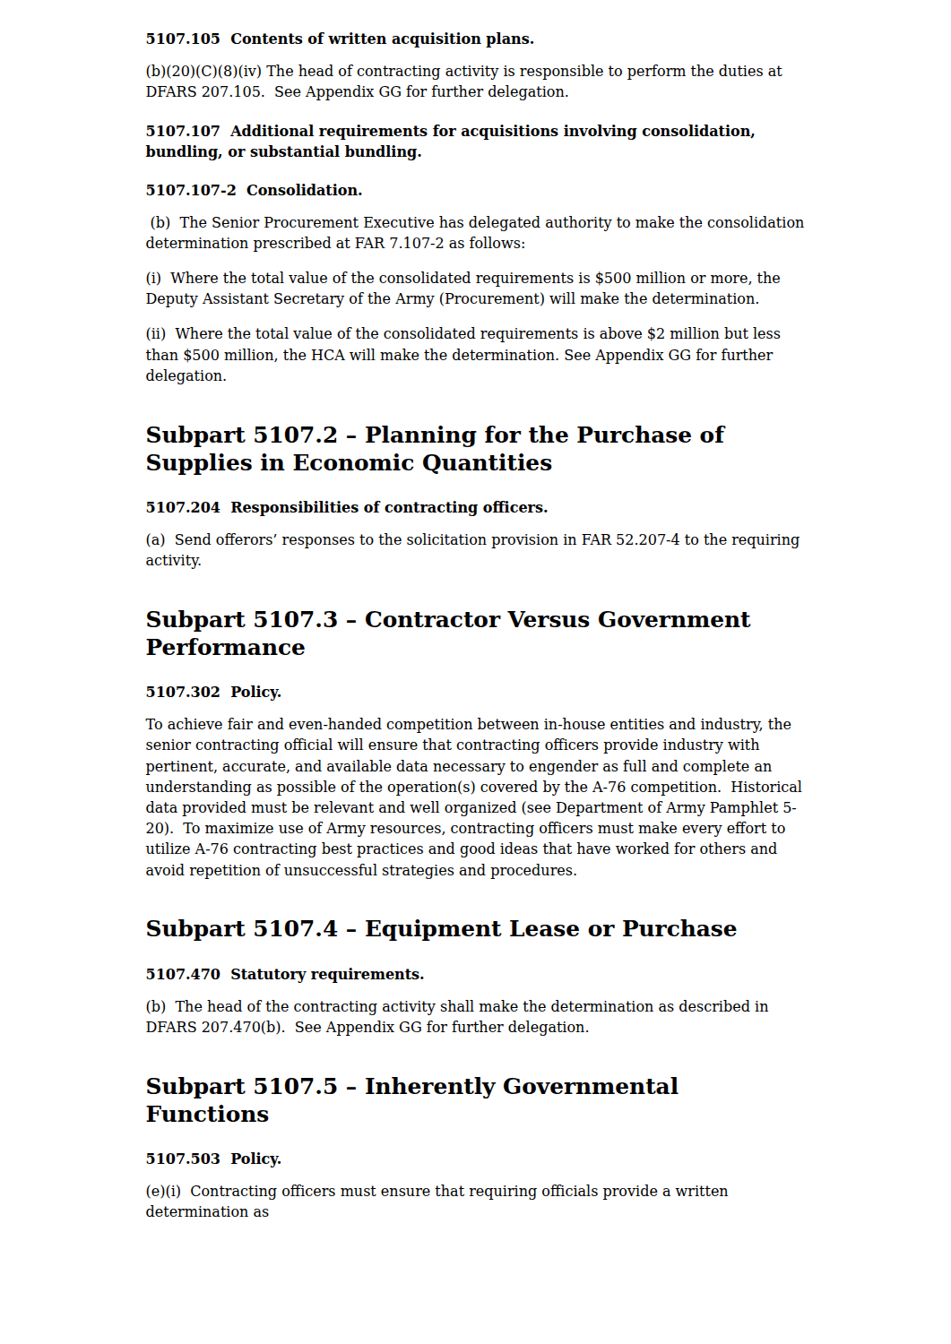5107.105 Contents of written acquisition plans.
(b)(20)(C)(8)(iv) The head of contracting activity is responsible to perform the duties at DFARS 207.105. See Appendix GG for further delegation.
5107.107 Additional requirements for acquisitions involving consolidation, bundling, or substantial bundling.
5107.107-2 Consolidation.
(b) The Senior Procurement Executive has delegated authority to make the consolidation determination prescribed at FAR 7.107-2 as follows:
(i) Where the total value of the consolidated requirements is $500 million or more, the Deputy Assistant Secretary of the Army (Procurement) will make the determination.
(ii) Where the total value of the consolidated requirements is above $2 million but less than $500 million, the HCA will make the determination. See Appendix GG for further delegation.
Subpart 5107.2 – Planning for the Purchase of Supplies in Economic Quantities
5107.204 Responsibilities of contracting officers.
(a) Send offerors’ responses to the solicitation provision in FAR 52.207-4 to the requiring activity.
Subpart 5107.3 – Contractor Versus Government Performance
5107.302 Policy.
To achieve fair and even-handed competition between in-house entities and industry, the senior contracting official will ensure that contracting officers provide industry with pertinent, accurate, and available data necessary to engender as full and complete an understanding as possible of the operation(s) covered by the A-76 competition. Historical data provided must be relevant and well organized (see Department of Army Pamphlet 5-20). To maximize use of Army resources, contracting officers must make every effort to utilize A-76 contracting best practices and good ideas that have worked for others and avoid repetition of unsuccessful strategies and procedures.
Subpart 5107.4 – Equipment Lease or Purchase
5107.470 Statutory requirements.
(b) The head of the contracting activity shall make the determination as described in DFARS 207.470(b). See Appendix GG for further delegation.
Subpart 5107.5 – Inherently Governmental Functions
5107.503 Policy.
(e)(i) Contracting officers must ensure that requiring officials provide a written determination as